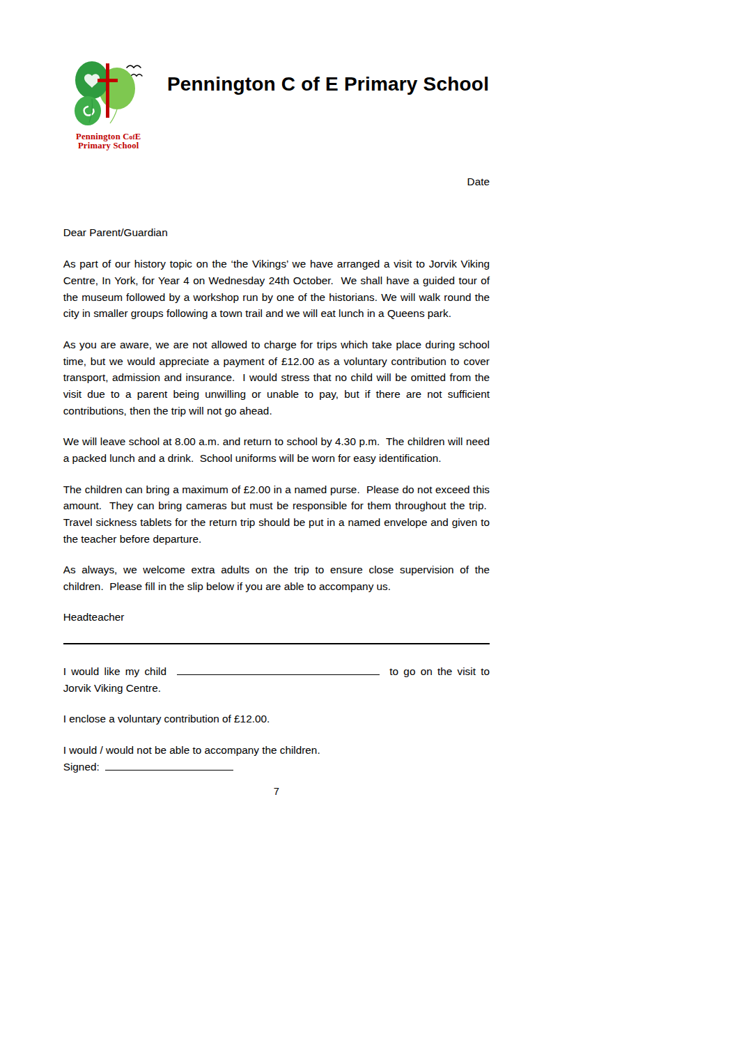Pennington Cof E
Primary School
Pennington C of E Primary School
Date
Dear Parent/Guardian
As part of our history topic on the ‘the Vikings’ we have arranged a visit to Jorvik Viking Centre, In York, for Year 4 on Wednesday 24th October. We shall have a guided tour of the museum followed by a workshop run by one of the historians. We will walk round the city in smaller groups following a town trail and we will eat lunch in a Queens park.
As you are aware, we are not allowed to charge for trips which take place during school time, but we would appreciate a payment of £12.00 as a voluntary contribution to cover transport, admission and insurance. I would stress that no child will be omitted from the visit due to a parent being unwilling or unable to pay, but if there are not sufficient contributions, then the trip will not go ahead.
We will leave school at 8.00 a.m. and return to school by 4.30 p.m. The children will need a packed lunch and a drink. School uniforms will be worn for easy identification.
The children can bring a maximum of £2.00 in a named purse. Please do not exceed this amount. They can bring cameras but must be responsible for them throughout the trip. Travel sickness tablets for the return trip should be put in a named envelope and given to the teacher before departure.
As always, we welcome extra adults on the trip to ensure close supervision of the children. Please fill in the slip below if you are able to accompany us.
Headteacher
I would like my child to go on the visit to Jorvik Viking Centre.
I enclose a voluntary contribution of £12.00.
I would / would not be able to accompany the children.
Signed:
7